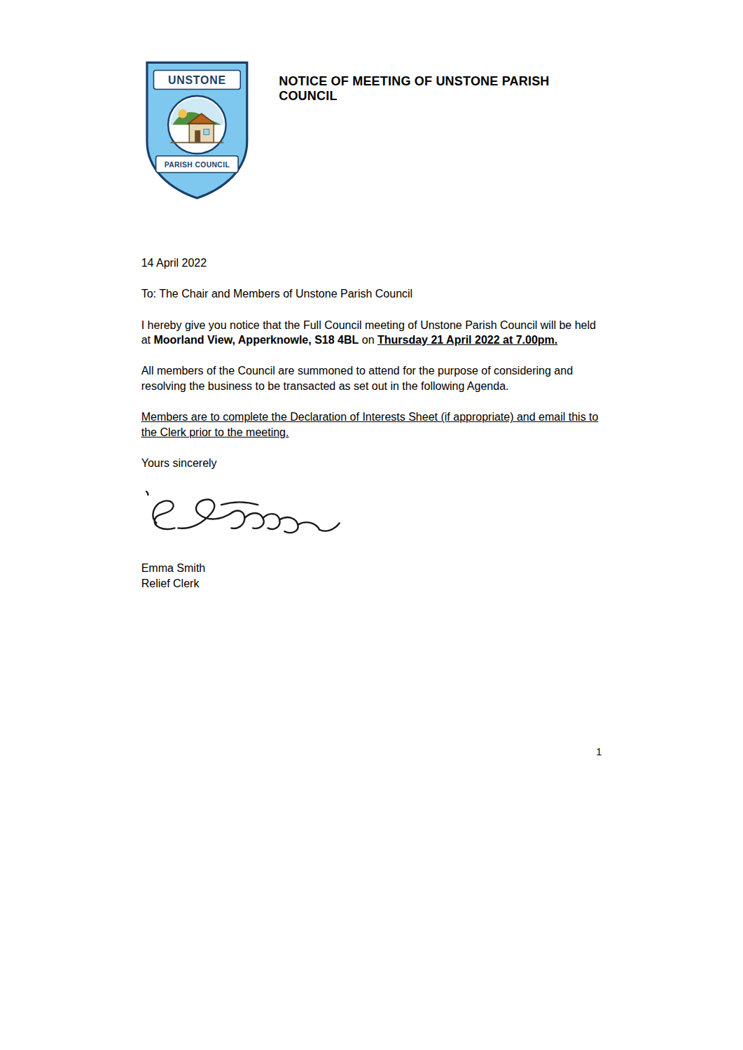UNSTONE PARISH COUNCIL
NOTICE OF MEETING OF UNSTONE PARISH COUNCIL
14 April 2022
To: The Chair and Members of Unstone Parish Council
I hereby give you notice that the Full Council meeting of Unstone Parish Council will be held at Moorland View, Apperknowle, S18 4BL on Thursday 21 April 2022 at 7.00pm.
All members of the Council are summoned to attend for the purpose of considering and resolving the business to be transacted as set out in the following Agenda.
Members are to complete the Declaration of Interests Sheet (if appropriate) and email this to the Clerk prior to the meeting.
Yours sincerely
Emma Smith
Relief Clerk
1